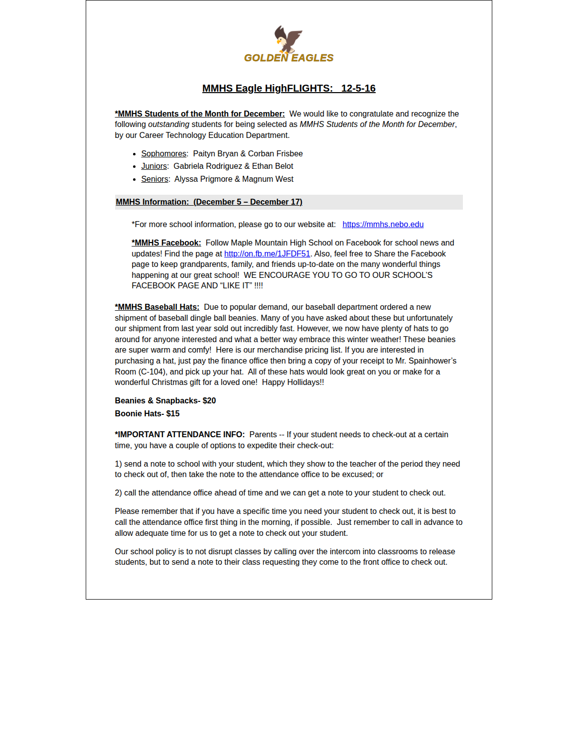🦅
GOLDEN EAGLES
MMHS Eagle HighFLIGHTS: 12-5-16
*MMHS Students of the Month for December: We would like to congratulate and recognize the following outstanding students for being selected as MMHS Students of the Month for December, by our Career Technology Education Department.
Sophomores: Paityn Bryan & Corban Frisbee
Juniors: Gabriela Rodriguez & Ethan Belot
Seniors: Alyssa Prigmore & Magnum West
MMHS Information: (December 5 – December 17)
*For more school information, please go to our website at: https://mmhs.nebo.edu
*MMHS Facebook: Follow Maple Mountain High School on Facebook for school news and updates! Find the page at http://on.fb.me/1JFDF51. Also, feel free to Share the Facebook page to keep grandparents, family, and friends up-to-date on the many wonderful things happening at our great school! WE ENCOURAGE YOU TO GO TO OUR SCHOOL’S FACEBOOK PAGE AND “LIKE IT” !!!!
*MMHS Baseball Hats: Due to popular demand, our baseball department ordered a new shipment of baseball dingle ball beanies. Many of you have asked about these but unfortunately our shipment from last year sold out incredibly fast. However, we now have plenty of hats to go around for anyone interested and what a better way embrace this winter weather! These beanies are super warm and comfy! Here is our merchandise pricing list. If you are interested in purchasing a hat, just pay the finance office then bring a copy of your receipt to Mr. Spainhower’s Room (C-104), and pick up your hat. All of these hats would look great on you or make for a wonderful Christmas gift for a loved one! Happy Hollidays!!
Beanies & Snapbacks- $20
Boonie Hats- $15
*IMPORTANT ATTENDANCE INFO: Parents -- If your student needs to check-out at a certain time, you have a couple of options to expedite their check-out:
1) send a note to school with your student, which they show to the teacher of the period they need to check out of, then take the note to the attendance office to be excused; or
2) call the attendance office ahead of time and we can get a note to your student to check out.
Please remember that if you have a specific time you need your student to check out, it is best to call the attendance office first thing in the morning, if possible. Just remember to call in advance to allow adequate time for us to get a note to check out your student.
Our school policy is to not disrupt classes by calling over the intercom into classrooms to release students, but to send a note to their class requesting they come to the front office to check out.